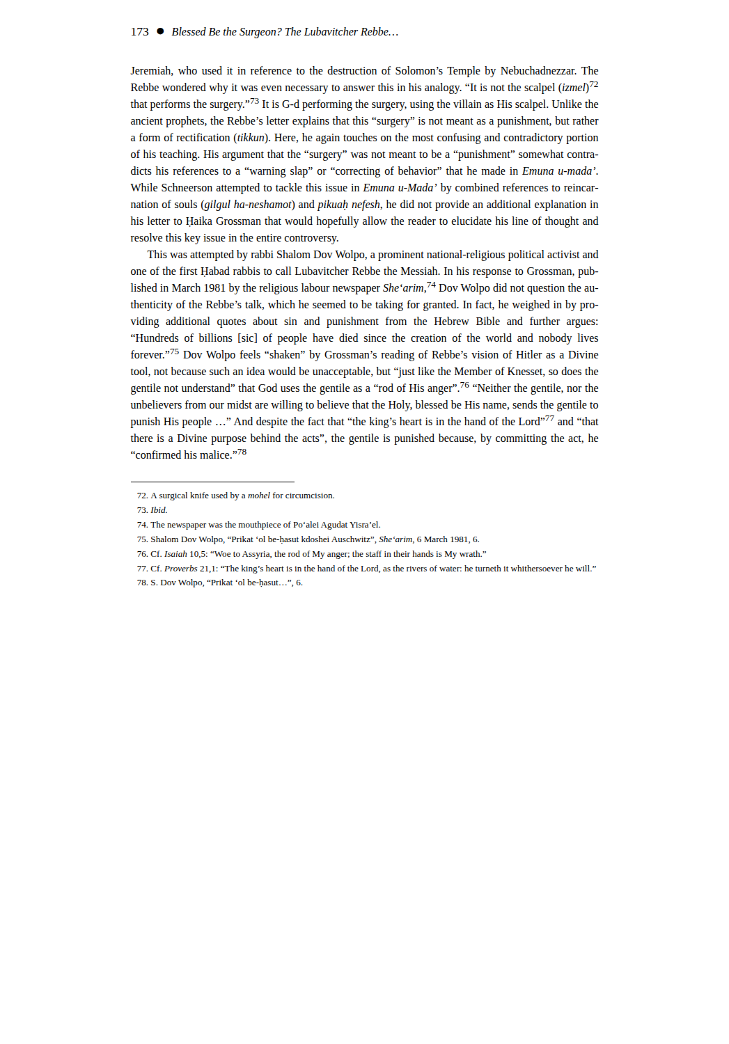173 ● Blessed Be the Surgeon? The Lubavitcher Rebbe…
Jeremiah, who used it in reference to the destruction of Solomon’s Temple by Nebuchadnezzar. The Rebbe wondered why it was even necessary to answer this in his analogy. “It is not the scalpel (izmel)72 that performs the surgery.”73 It is G-d performing the surgery, using the villain as His scalpel. Unlike the ancient prophets, the Rebbe’s letter explains that this “surgery” is not meant as a punishment, but rather a form of rectification (tikkun). Here, he again touches on the most confusing and contradictory portion of his teaching. His argument that the “surgery” was not meant to be a “punishment” somewhat contradicts his references to a “warning slap” or “correcting of behavior” that he made in Emuna u-mada’. While Schneerson attempted to tackle this issue in Emuna u-Mada’ by combined references to reincarnation of souls (gilgul ha-neshamot) and pikuaḥ nefesh, he did not provide an additional explanation in his letter to Ḥaika Grossman that would hopefully allow the reader to elucidate his line of thought and resolve this key issue in the entire controversy.
This was attempted by rabbi Shalom Dov Wolpo, a prominent national-religious political activist and one of the first Ḥabad rabbis to call Lubavitcher Rebbe the Messiah. In his response to Grossman, published in March 1981 by the religious labour newspaper She‘arim,74 Dov Wolpo did not question the authenticity of the Rebbe’s talk, which he seemed to be taking for granted. In fact, he weighed in by providing additional quotes about sin and punishment from the Hebrew Bible and further argues: “Hundreds of billions [sic] of people have died since the creation of the world and nobody lives forever.”75 Dov Wolpo feels “shaken” by Grossman’s reading of Rebbe’s vision of Hitler as a Divine tool, not because such an idea would be unacceptable, but “just like the Member of Knesset, so does the gentile not understand” that God uses the gentile as a “rod of His anger”.76 “Neither the gentile, nor the unbelievers from our midst are willing to believe that the Holy, blessed be His name, sends the gentile to punish His people …” And despite the fact that “the king’s heart is in the hand of the Lord”77 and “that there is a Divine purpose behind the acts”, the gentile is punished because, by committing the act, he “confirmed his malice.”78
A surgical knife used by a mohel for circumcision.
Ibid.
The newspaper was the mouthpiece of Po‘alei Agudat Yisra’el.
Shalom Dov Wolpo, “Prikat ‘ol be-ḥasut kdoshei Auschwitz”, She‘arim, 6 March 1981, 6.
Cf. Isaiah 10,5: “Woe to Assyria, the rod of My anger; the staff in their hands is My wrath.”
Cf. Proverbs 21,1: “The king’s heart is in the hand of the Lord, as the rivers of water: he turneth it whithersoever he will.”
S. Dov Wolpo, “Prikat ‘ol be-ḥasut…”, 6.